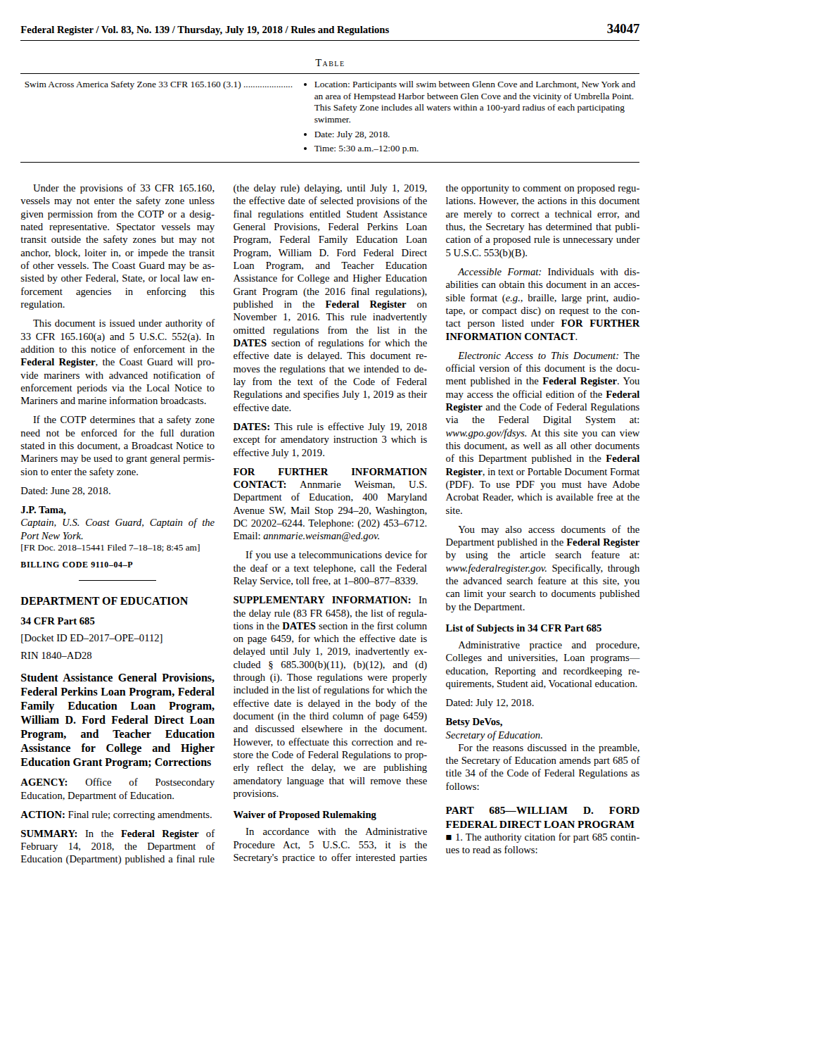Federal Register / Vol. 83, No. 139 / Thursday, July 19, 2018 / Rules and Regulations
34047
Table
| Swim Across America Safety Zone 33 CFR 165.160 (3.1) ..................... | Location: Participants will swim between Glenn Cove and Larchmont, New York and an area of Hempstead Harbor between Glen Cove and the vicinity of Umbrella Point. This Safety Zone includes all waters within a 100-yard radius of each participating swimmer. Date: July 28, 2018. Time: 5:30 a.m.–12:00 p.m. |
Under the provisions of 33 CFR 165.160, vessels may not enter the safety zone unless given permission from the COTP or a designated representative. Spectator vessels may transit outside the safety zones but may not anchor, block, loiter in, or impede the transit of other vessels. The Coast Guard may be assisted by other Federal, State, or local law enforcement agencies in enforcing this regulation.
This document is issued under authority of 33 CFR 165.160(a) and 5 U.S.C. 552(a). In addition to this notice of enforcement in the Federal Register, the Coast Guard will provide mariners with advanced notification of enforcement periods via the Local Notice to Mariners and marine information broadcasts.
If the COTP determines that a safety zone need not be enforced for the full duration stated in this document, a Broadcast Notice to Mariners may be used to grant general permission to enter the safety zone.
Dated: June 28, 2018.
J.P. Tama,
Captain, U.S. Coast Guard, Captain of the Port New York.
[FR Doc. 2018–15441 Filed 7–18–18; 8:45 am]
BILLING CODE 9110–04–P
DEPARTMENT OF EDUCATION
34 CFR Part 685
[Docket ID ED–2017–OPE–0112]
RIN 1840–AD28
Student Assistance General Provisions, Federal Perkins Loan Program, Federal Family Education Loan Program, William D. Ford Federal Direct Loan Program, and Teacher Education Assistance for College and Higher Education Grant Program; Corrections
AGENCY: Office of Postsecondary Education, Department of Education.
ACTION: Final rule; correcting amendments.
SUMMARY: In the Federal Register of February 14, 2018, the Department of Education (Department) published a final rule (the delay rule) delaying, until July 1, 2019, the effective date of selected provisions of the final regulations entitled Student Assistance General Provisions, Federal Perkins Loan Program, Federal Family Education Loan Program, William D. Ford Federal Direct Loan Program, and Teacher Education Assistance for College and Higher Education Grant Program (the 2016 final regulations), published in the Federal Register on November 1, 2016. This rule inadvertently omitted regulations from the list in the DATES section of regulations for which the effective date is delayed. This document removes the regulations that we intended to delay from the text of the Code of Federal Regulations and specifies July 1, 2019 as their effective date.
DATES: This rule is effective July 19, 2018 except for amendatory instruction 3 which is effective July 1, 2019.
FOR FURTHER INFORMATION CONTACT: Annmarie Weisman, U.S. Department of Education, 400 Maryland Avenue SW, Mail Stop 294–20, Washington, DC 20202–6244. Telephone: (202) 453–6712. Email: annmarie.weisman@ed.gov.
If you use a telecommunications device for the deaf or a text telephone, call the Federal Relay Service, toll free, at 1–800–877–8339.
SUPPLEMENTARY INFORMATION: In the delay rule (83 FR 6458), the list of regulations in the DATES section in the first column on page 6459, for which the effective date is delayed until July 1, 2019, inadvertently excluded § 685.300(b)(11), (b)(12), and (d) through (i). Those regulations were properly included in the list of regulations for which the effective date is delayed in the body of the document (in the third column of page 6459) and discussed elsewhere in the document. However, to effectuate this correction and restore the Code of Federal Regulations to properly reflect the delay, we are publishing amendatory language that will remove these provisions.
Waiver of Proposed Rulemaking
In accordance with the Administrative Procedure Act, 5 U.S.C. 553, it is the Secretary's practice to offer interested parties the opportunity to comment on proposed regulations. However, the actions in this document are merely to correct a technical error, and thus, the Secretary has determined that publication of a proposed rule is unnecessary under 5 U.S.C. 553(b)(B).
Accessible Format: Individuals with disabilities can obtain this document in an accessible format (e.g., braille, large print, audiotape, or compact disc) on request to the contact person listed under FOR FURTHER INFORMATION CONTACT.
Electronic Access to This Document: The official version of this document is the document published in the Federal Register. You may access the official edition of the Federal Register and the Code of Federal Regulations via the Federal Digital System at: www.gpo.gov/fdsys. At this site you can view this document, as well as all other documents of this Department published in the Federal Register, in text or Portable Document Format (PDF). To use PDF you must have Adobe Acrobat Reader, which is available free at the site.
You may also access documents of the Department published in the Federal Register by using the article search feature at: www.federalregister.gov. Specifically, through the advanced search feature at this site, you can limit your search to documents published by the Department.
List of Subjects in 34 CFR Part 685
Administrative practice and procedure, Colleges and universities, Loan programs—education, Reporting and recordkeeping requirements, Student aid, Vocational education.
Dated: July 12, 2018.
Betsy DeVos,
Secretary of Education.
For the reasons discussed in the preamble, the Secretary of Education amends part 685 of title 34 of the Code of Federal Regulations as follows:
PART 685—WILLIAM D. FORD FEDERAL DIRECT LOAN PROGRAM
■ 1. The authority citation for part 685 continues to read as follows: